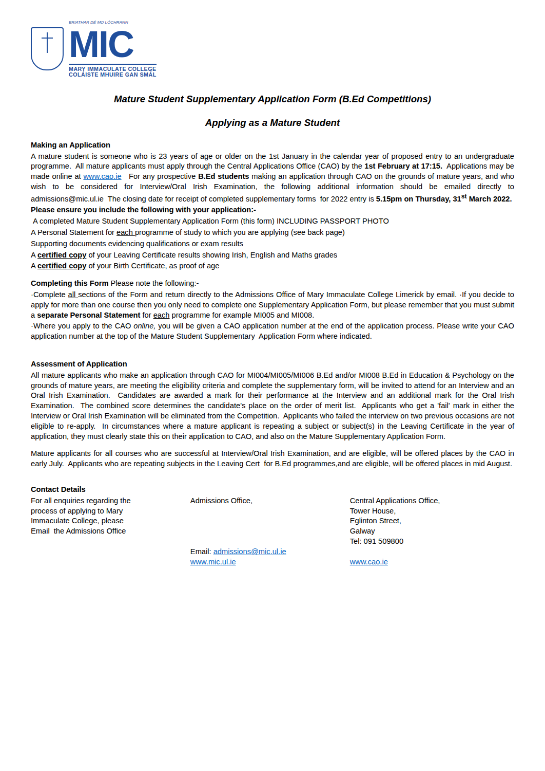BRIATHAR DÉ MO LÓCHRANN
MIC
MARY IMMACULATE COLLEGE
COLÁISTE MHUIRE GAN SMÁL
Mature Student Supplementary Application Form (B.Ed Competitions)
Applying as a Mature Student
Making an Application
A mature student is someone who is 23 years of age or older on the 1st January in the calendar year of proposed entry to an undergraduate programme. All mature applicants must apply through the Central Applications Office (CAO) by the 1st February at 17:15. Applications may be made online at www.cao.ie For any prospective B.Ed students making an application through CAO on the grounds of mature years, and who wish to be considered for Interview/Oral Irish Examination, the following additional information should be emailed directly to admissions@mic.ul.ie The closing date for receipt of completed supplementary forms for 2022 entry is 5.15pm on Thursday, 31st March 2022.
Please ensure you include the following with your application:-
A completed Mature Student Supplementary Application Form (this form) INCLUDING PASSPORT PHOTO
A Personal Statement for each programme of study to which you are applying (see back page)
Supporting documents evidencing qualifications or exam results
A certified copy of your Leaving Certificate results showing Irish, English and Maths grades
A certified copy of your Birth Certificate, as proof of age
Completing this Form Please note the following:-
·Complete all sections of the Form and return directly to the Admissions Office of Mary Immaculate College Limerick by email. ·If you decide to apply for more than one course then you only need to complete one Supplementary Application Form, but please remember that you must submit a separate Personal Statement for each programme for example MI005 and MI008.
·Where you apply to the CAO online, you will be given a CAO application number at the end of the application process. Please write your CAO application number at the top of the Mature Student Supplementary Application Form where indicated.
Assessment of Application
All mature applicants who make an application through CAO for MI004/MI005/MI006 B.Ed and/or MI008 B.Ed in Education & Psychology on the grounds of mature years, are meeting the eligibility criteria and complete the supplementary form, will be invited to attend for an Interview and an Oral Irish Examination. Candidates are awarded a mark for their performance at the Interview and an additional mark for the Oral Irish Examination. The combined score determines the candidate's place on the order of merit list. Applicants who get a 'fail' mark in either the Interview or Oral Irish Examination will be eliminated from the Competition. Applicants who failed the interview on two previous occasions are not eligible to re-apply. In circumstances where a mature applicant is repeating a subject or subject(s) in the Leaving Certificate in the year of application, they must clearly state this on their application to CAO, and also on the Mature Supplementary Application Form.
Mature applicants for all courses who are successful at Interview/Oral Irish Examination, and are eligible, will be offered places by the CAO in early July. Applicants who are repeating subjects in the Leaving Cert for B.Ed programmes,and are eligible, will be offered places in mid August.
Contact Details
| For all enquiries regarding the | Admissions Office, | Central Applications Office, |
| process of applying to Mary | | Tower House, |
| Immaculate College, please | | Eglinton Street, |
| Email the Admissions Office | | Galway |
| | | Tel: 091 509800 |
| | Email: admissions@mic.ul.ie | |
| | www.mic.ul.ie | www.cao.ie |